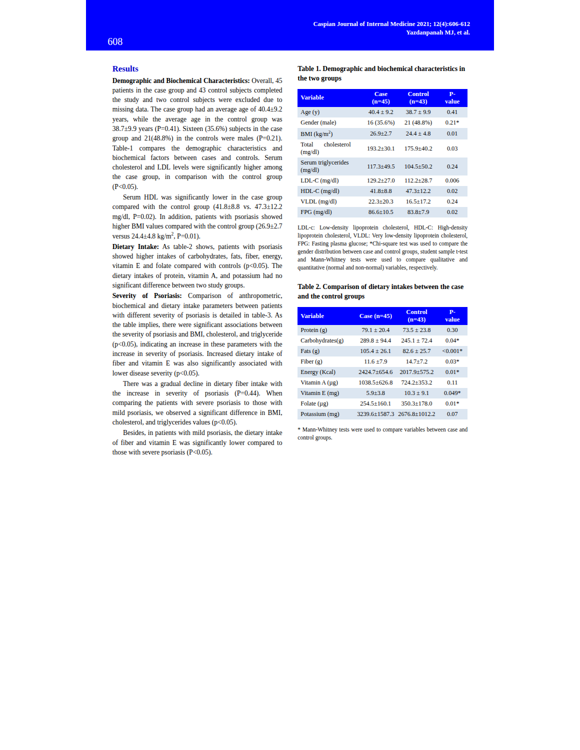608
Caspian Journal of Internal Medicine 2021; 12(4):606-612
Yazdanpanah MJ, et al.
Results
Demographic and Biochemical Characteristics: Overall, 45 patients in the case group and 43 control subjects completed the study and two control subjects were excluded due to missing data. The case group had an average age of 40.4±9.2 years, while the average age in the control group was 38.7±9.9 years (P=0.41). Sixteen (35.6%) subjects in the case group and 21(48.8%) in the controls were males (P=0.21). Table-1 compares the demographic characteristics and biochemical factors between cases and controls. Serum cholesterol and LDL levels were significantly higher among the case group, in comparison with the control group (P<0.05).
Serum HDL was significantly lower in the case group compared with the control group (41.8±8.8 vs. 47.3±12.2 mg/dl, P=0.02). In addition, patients with psoriasis showed higher BMI values compared with the control group (26.9±2.7 versus 24.4±4.8 kg/m2, P=0.01).
Dietary Intake: As table-2 shows, patients with psoriasis showed higher intakes of carbohydrates, fats, fiber, energy, vitamin E and folate compared with controls (p<0.05). The dietary intakes of protein, vitamin A, and potassium had no significant difference between two study groups.
Severity of Psoriasis: Comparison of anthropometric, biochemical and dietary intake parameters between patients with different severity of psoriasis is detailed in table-3. As the table implies, there were significant associations between the severity of psoriasis and BMI, cholesterol, and triglyceride (p<0.05), indicating an increase in these parameters with the increase in severity of psoriasis. Increased dietary intake of fiber and vitamin E was also significantly associated with lower disease severity (p<0.05).
There was a gradual decline in dietary fiber intake with the increase in severity of psoriasis (P=0.44). When comparing the patients with severe psoriasis to those with mild psoriasis, we observed a significant difference in BMI, cholesterol, and triglycerides values (p<0.05).
Besides, in patients with mild psoriasis, the dietary intake of fiber and vitamin E was significantly lower compared to those with severe psoriasis (P<0.05).
Table 1. Demographic and biochemical characteristics in the two groups
| Variable | Case (n=45) | Control (n=43) | P- value |
| --- | --- | --- | --- |
| Age (y) | 40.4 ± 9.2 | 38.7 ± 9.9 | 0.41 |
| Gender (male) | 16 (35.6%) | 21 (48.8%) | 0.21* |
| BMI (kg/m 2 ) | 26.9±2.7 | 24.4 ± 4.8 | 0.01 |
| Total cholesterol (mg/dl) | 193.2±30.1 | 175.9±40.2 | 0.03 |
| Serum triglycerides (mg/dl) | 117.3±49.5 | 104.5±50.2 | 0.24 |
| LDL-C (mg/dl) | 129.2±27.0 | 112.2±28.7 | 0.006 |
| HDL-C (mg/dl) | 41.8±8.8 | 47.3±12.2 | 0.02 |
| VLDL (mg/dl) | 22.3±20.3 | 16.5±17.2 | 0.24 |
| FPG (mg/dl) | 86.6±10.5 | 83.8±7.9 | 0.02 |
LDL-c: Low-density lipoprotein cholesterol, HDL-C: High-density lipoprotein cholesterol, VLDL: Very low-density lipoprotein cholesterol, FPG: Fasting plasma glucose; *Chi-square test was used to compare the gender distribution between case and control groups, student sample t-test and Mann-Whitney tests were used to compare qualitative and quantitative (normal and non-normal) variables, respectively.
Table 2. Comparison of dietary intakes between the case and the control groups
| Variable | Case (n=45) | Control (n=43) | P- value |
| --- | --- | --- | --- |
| Protein (g) | 79.1 ± 20.4 | 73.5 ± 23.8 | 0.30 |
| Carbohydrates(g) | 289.8 ± 94.4 | 245.1 ± 72.4 | 0.04* |
| Fats (g) | 105.4 ± 26.1 | 82.6 ± 25.7 | <0.001* |
| Fiber (g) | 11.6 ±7.9 | 14.7±7.2 | 0.03* |
| Energy (Kcal) | 2424.7±654.6 | 2017.9±575.2 | 0.01* |
| Vitamin A (µg) | 1038.5±626.8 | 724.2±353.2 | 0.11 |
| Vitamin E (mg) | 5.9±3.8 | 10.3 ± 9.1 | 0.049* |
| Folate (µg) | 254.5±160.1 | 350.3±178.0 | 0.01* |
| Potassium (mg) | 3239.6±1587.3 | 2676.8±1012.2 | 0.07 |
* Mann-Whitney tests were used to compare variables between case and control groups.